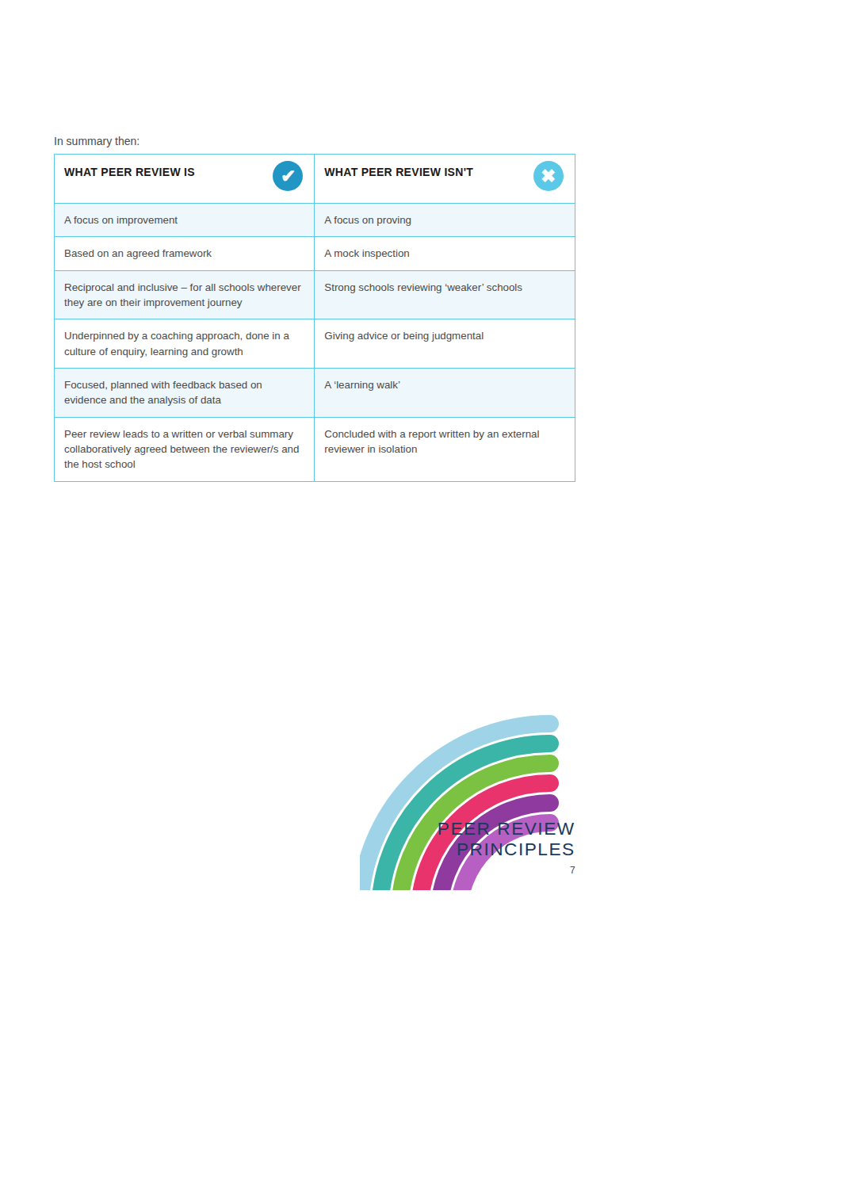In summary then:
| WHAT PEER REVIEW IS ✔ | WHAT PEER REVIEW ISN'T ✖ |
| --- | --- |
| A focus on improvement | A focus on proving |
| Based on an agreed framework | A mock inspection |
| Reciprocal and inclusive – for all schools wherever they are on their improvement journey | Strong schools reviewing ‘weaker’ schools |
| Underpinned by a coaching approach, done in a culture of enquiry, learning and growth | Giving advice or being judgmental |
| Focused, planned with feedback based on evidence and the analysis of data | A ‘learning walk’ |
| Peer review leads to a written or verbal summary collaboratively agreed between the reviewer/s and the host school | Concluded with a report written by an external reviewer in isolation |
PEER REVIEW
PRINCIPLES
7